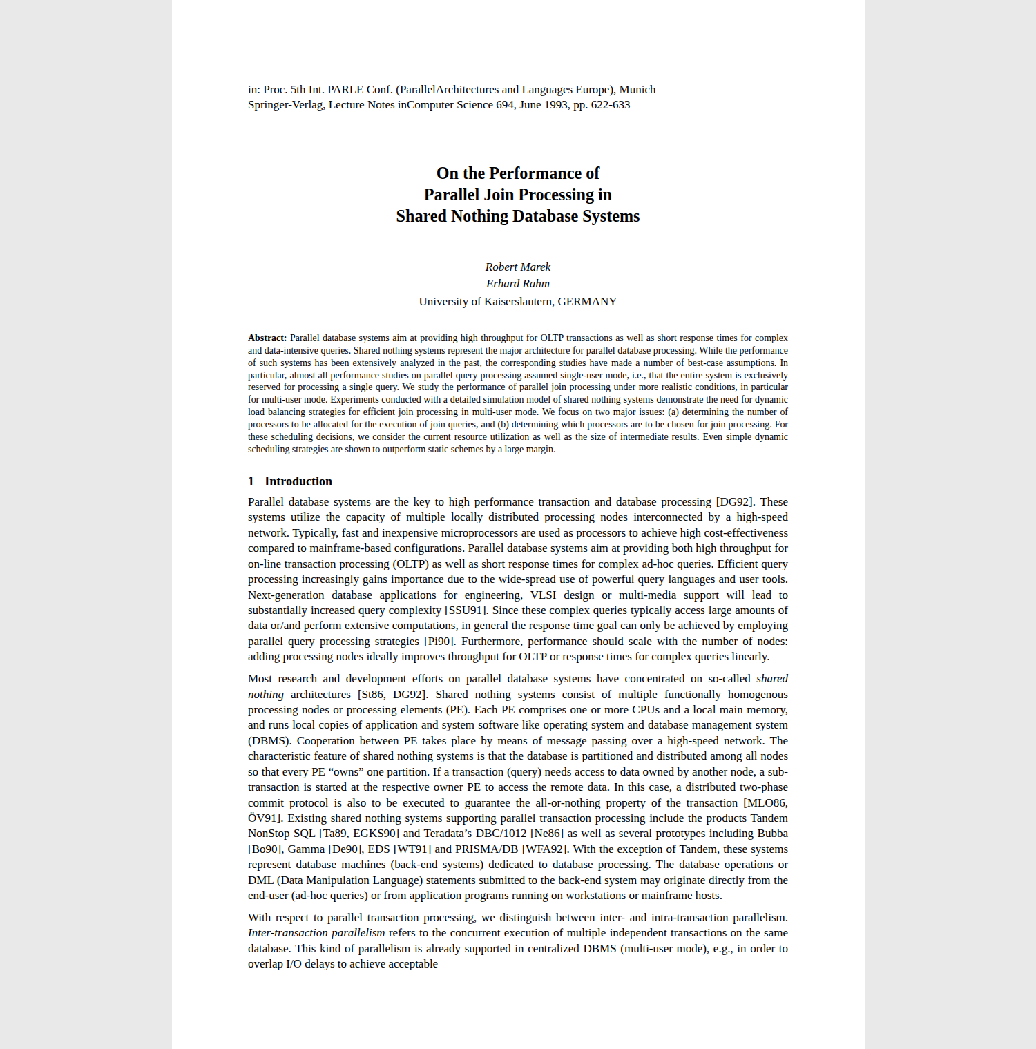in: Proc. 5th Int. PARLE Conf. (ParallelArchitectures and Languages Europe), Munich
Springer-Verlag, Lecture Notes inComputer Science 694, June 1993, pp. 622-633
On the Performance of
Parallel Join Processing in
Shared Nothing Database Systems
Robert Marek
Erhard Rahm
University of Kaiserslautern, GERMANY
Abstract: Parallel database systems aim at providing high throughput for OLTP transactions as well as short response times for complex and data-intensive queries. Shared nothing systems represent the major architecture for parallel database processing. While the performance of such systems has been extensively analyzed in the past, the corresponding studies have made a number of best-case assumptions. In particular, almost all performance studies on parallel query processing assumed single-user mode, i.e., that the entire system is exclusively reserved for processing a single query. We study the performance of parallel join processing under more realistic conditions, in particular for multi-user mode. Experiments conducted with a detailed simulation model of shared nothing systems demonstrate the need for dynamic load balancing strategies for efficient join processing in multi-user mode. We focus on two major issues: (a) determining the number of processors to be allocated for the execution of join queries, and (b) determining which processors are to be chosen for join processing. For these scheduling decisions, we consider the current resource utilization as well as the size of intermediate results. Even simple dynamic scheduling strategies are shown to outperform static schemes by a large margin.
1 Introduction
Parallel database systems are the key to high performance transaction and database processing [DG92]. These systems utilize the capacity of multiple locally distributed processing nodes interconnected by a high-speed network. Typically, fast and inexpensive microprocessors are used as processors to achieve high cost-effectiveness compared to mainframe-based configurations. Parallel database systems aim at providing both high throughput for on-line transaction processing (OLTP) as well as short response times for complex ad-hoc queries. Efficient query processing increasingly gains importance due to the wide-spread use of powerful query languages and user tools. Next-generation database applications for engineering, VLSI design or multi-media support will lead to substantially increased query complexity [SSU91]. Since these complex queries typically access large amounts of data or/and perform extensive computations, in general the response time goal can only be achieved by employing parallel query processing strategies [Pi90]. Furthermore, performance should scale with the number of nodes: adding processing nodes ideally improves throughput for OLTP or response times for complex queries linearly.
Most research and development efforts on parallel database systems have concentrated on so-called shared nothing architectures [St86, DG92]. Shared nothing systems consist of multiple functionally homogenous processing nodes or processing elements (PE). Each PE comprises one or more CPUs and a local main memory, and runs local copies of application and system software like operating system and database management system (DBMS). Cooperation between PE takes place by means of message passing over a high-speed network. The characteristic feature of shared nothing systems is that the database is partitioned and distributed among all nodes so that every PE “owns” one partition. If a transaction (query) needs access to data owned by another node, a sub-transaction is started at the respective owner PE to access the remote data. In this case, a distributed two-phase commit protocol is also to be executed to guarantee the all-or-nothing property of the transaction [MLO86, ÖV91]. Existing shared nothing systems supporting parallel transaction processing include the products Tandem NonStop SQL [Ta89, EGKS90] and Teradata’s DBC/1012 [Ne86] as well as several prototypes including Bubba [Bo90], Gamma [De90], EDS [WT91] and PRISMA/DB [WFA92]. With the exception of Tandem, these systems represent database machines (back-end systems) dedicated to database processing. The database operations or DML (Data Manipulation Language) statements submitted to the back-end system may originate directly from the end-user (ad-hoc queries) or from application programs running on workstations or mainframe hosts.
With respect to parallel transaction processing, we distinguish between inter- and intra-transaction parallelism. Inter-transaction parallelism refers to the concurrent execution of multiple independent transactions on the same database. This kind of parallelism is already supported in centralized DBMS (multi-user mode), e.g., in order to overlap I/O delays to achieve acceptable